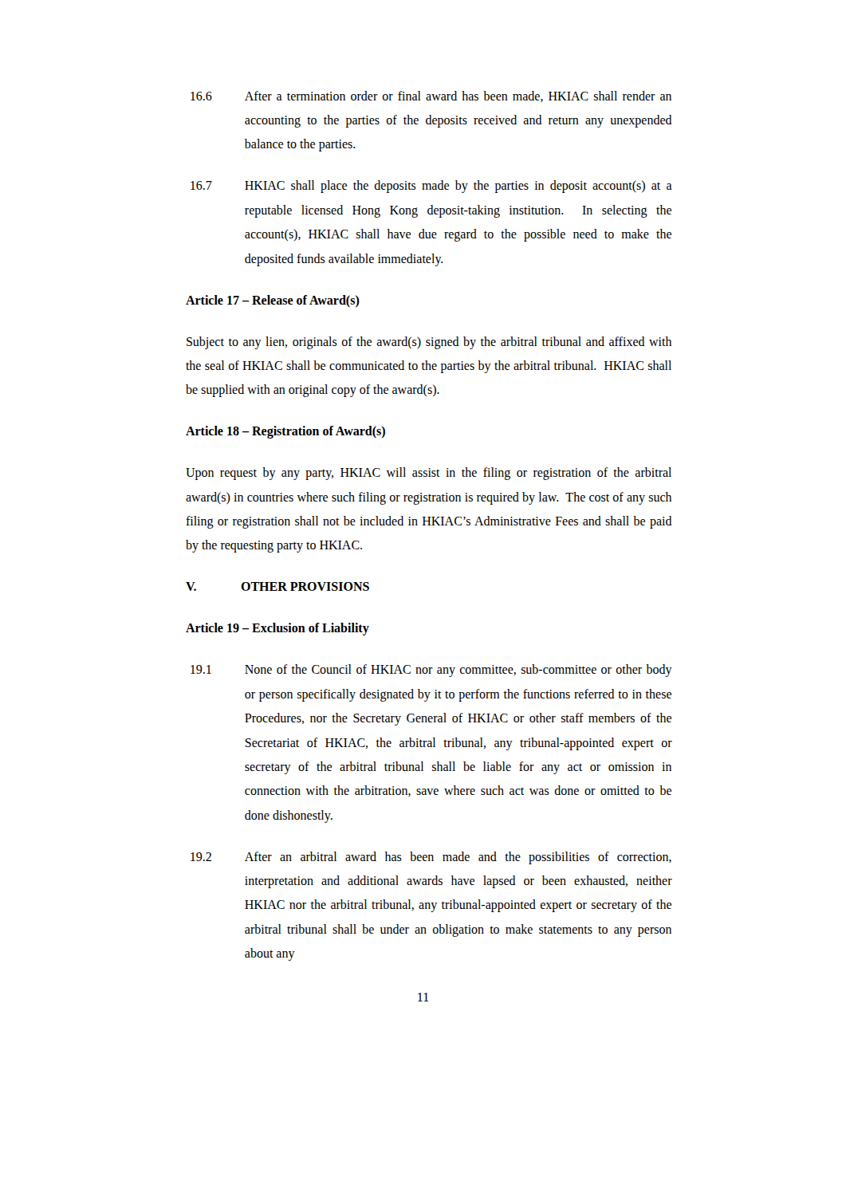16.6
After a termination order or final award has been made, HKIAC shall render an accounting to the parties of the deposits received and return any unexpended balance to the parties.
16.7
HKIAC shall place the deposits made by the parties in deposit account(s) at a reputable licensed Hong Kong deposit-taking institution. In selecting the account(s), HKIAC shall have due regard to the possible need to make the deposited funds available immediately.
Article 17 – Release of Award(s)
Subject to any lien, originals of the award(s) signed by the arbitral tribunal and affixed with the seal of HKIAC shall be communicated to the parties by the arbitral tribunal. HKIAC shall be supplied with an original copy of the award(s).
Article 18 – Registration of Award(s)
Upon request by any party, HKIAC will assist in the filing or registration of the arbitral award(s) in countries where such filing or registration is required by law. The cost of any such filing or registration shall not be included in HKIAC’s Administrative Fees and shall be paid by the requesting party to HKIAC.
V.
OTHER PROVISIONS
Article 19 – Exclusion of Liability
19.1
None of the Council of HKIAC nor any committee, sub-committee or other body or person specifically designated by it to perform the functions referred to in these Procedures, nor the Secretary General of HKIAC or other staff members of the Secretariat of HKIAC, the arbitral tribunal, any tribunal-appointed expert or secretary of the arbitral tribunal shall be liable for any act or omission in connection with the arbitration, save where such act was done or omitted to be done dishonestly.
19.2
After an arbitral award has been made and the possibilities of correction, interpretation and additional awards have lapsed or been exhausted, neither HKIAC nor the arbitral tribunal, any tribunal-appointed expert or secretary of the arbitral tribunal shall be under an obligation to make statements to any person about any
11